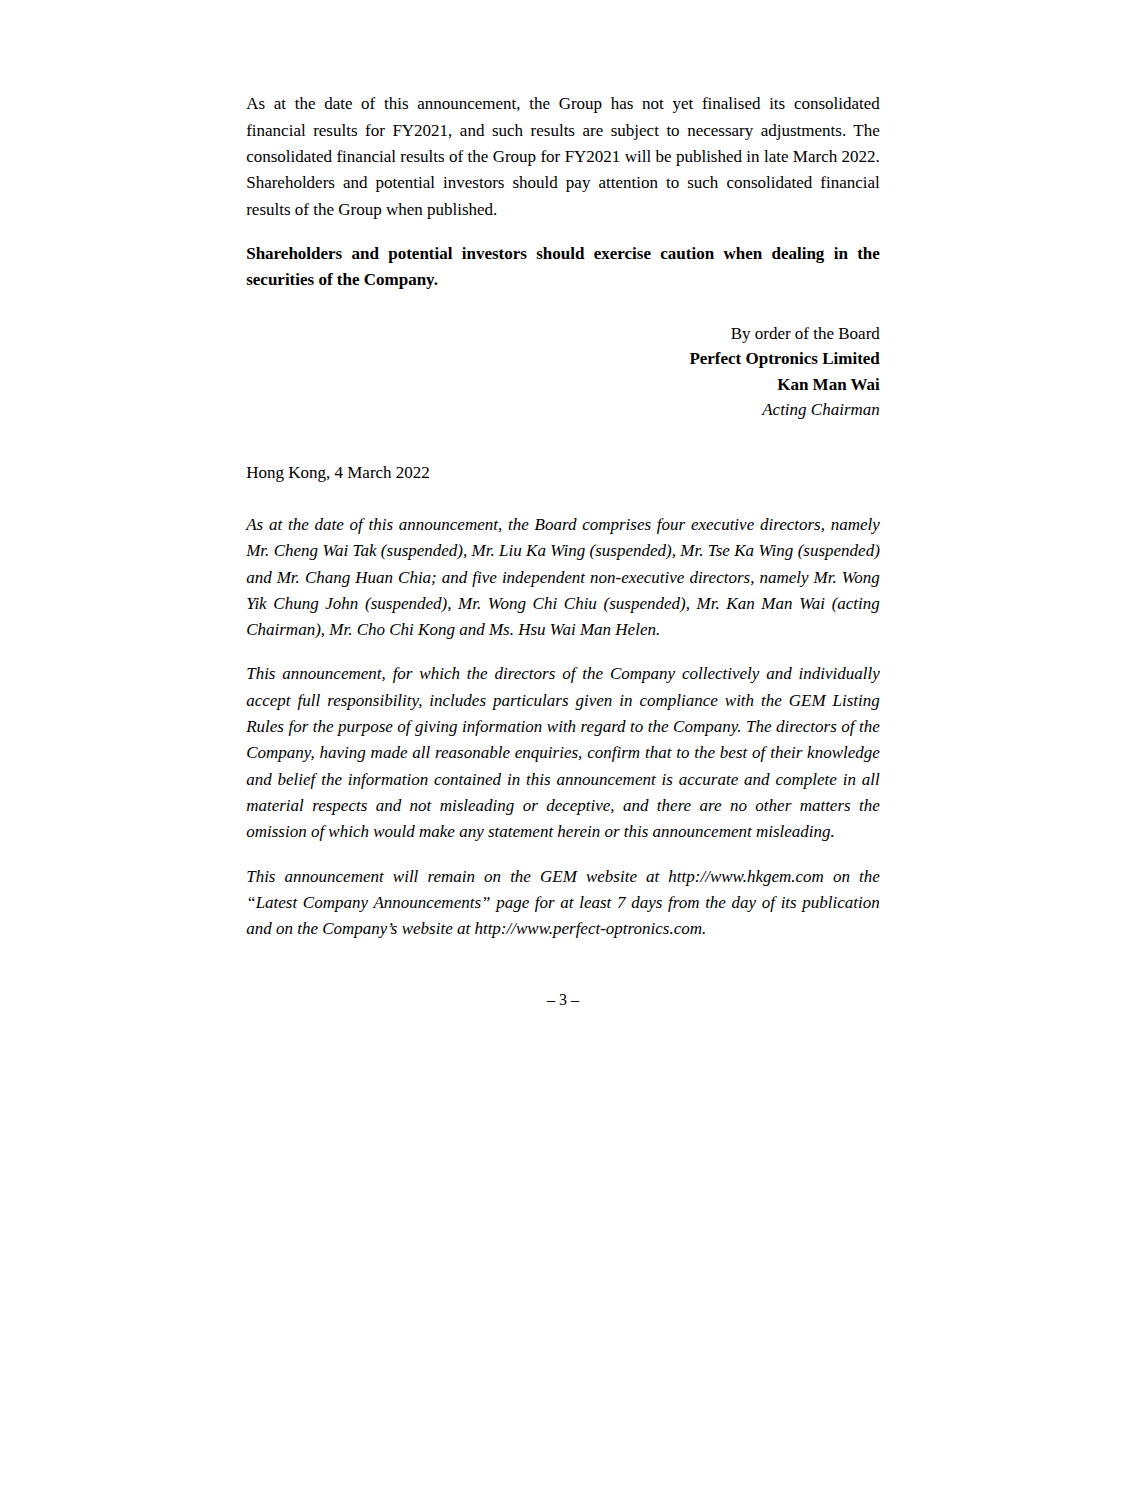As at the date of this announcement, the Group has not yet finalised its consolidated financial results for FY2021, and such results are subject to necessary adjustments. The consolidated financial results of the Group for FY2021 will be published in late March 2022. Shareholders and potential investors should pay attention to such consolidated financial results of the Group when published.
Shareholders and potential investors should exercise caution when dealing in the securities of the Company.
By order of the Board Perfect Optronics Limited Kan Man Wai Acting Chairman
Hong Kong, 4 March 2022
As at the date of this announcement, the Board comprises four executive directors, namely Mr. Cheng Wai Tak (suspended), Mr. Liu Ka Wing (suspended), Mr. Tse Ka Wing (suspended) and Mr. Chang Huan Chia; and five independent non-executive directors, namely Mr. Wong Yik Chung John (suspended), Mr. Wong Chi Chiu (suspended), Mr. Kan Man Wai (acting Chairman), Mr. Cho Chi Kong and Ms. Hsu Wai Man Helen.
This announcement, for which the directors of the Company collectively and individually accept full responsibility, includes particulars given in compliance with the GEM Listing Rules for the purpose of giving information with regard to the Company. The directors of the Company, having made all reasonable enquiries, confirm that to the best of their knowledge and belief the information contained in this announcement is accurate and complete in all material respects and not misleading or deceptive, and there are no other matters the omission of which would make any statement herein or this announcement misleading.
This announcement will remain on the GEM website at http://www.hkgem.com on the “Latest Company Announcements” page for at least 7 days from the day of its publication and on the Company’s website at http://www.perfect-optronics.com.
– 3 –